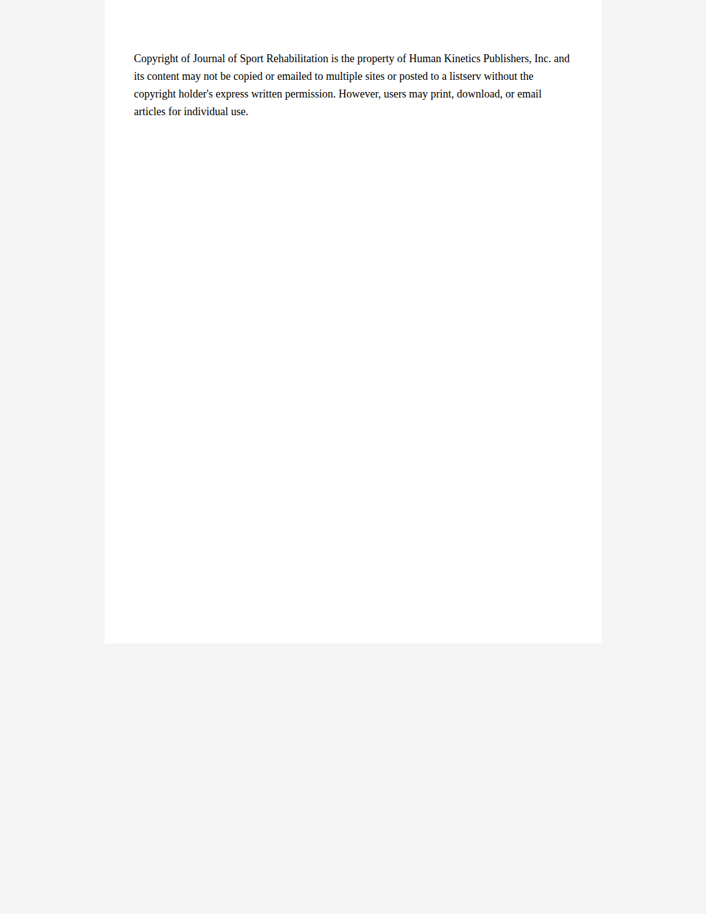Copyright of Journal of Sport Rehabilitation is the property of Human Kinetics Publishers, Inc. and its content may not be copied or emailed to multiple sites or posted to a listserv without the copyright holder's express written permission. However, users may print, download, or email articles for individual use.